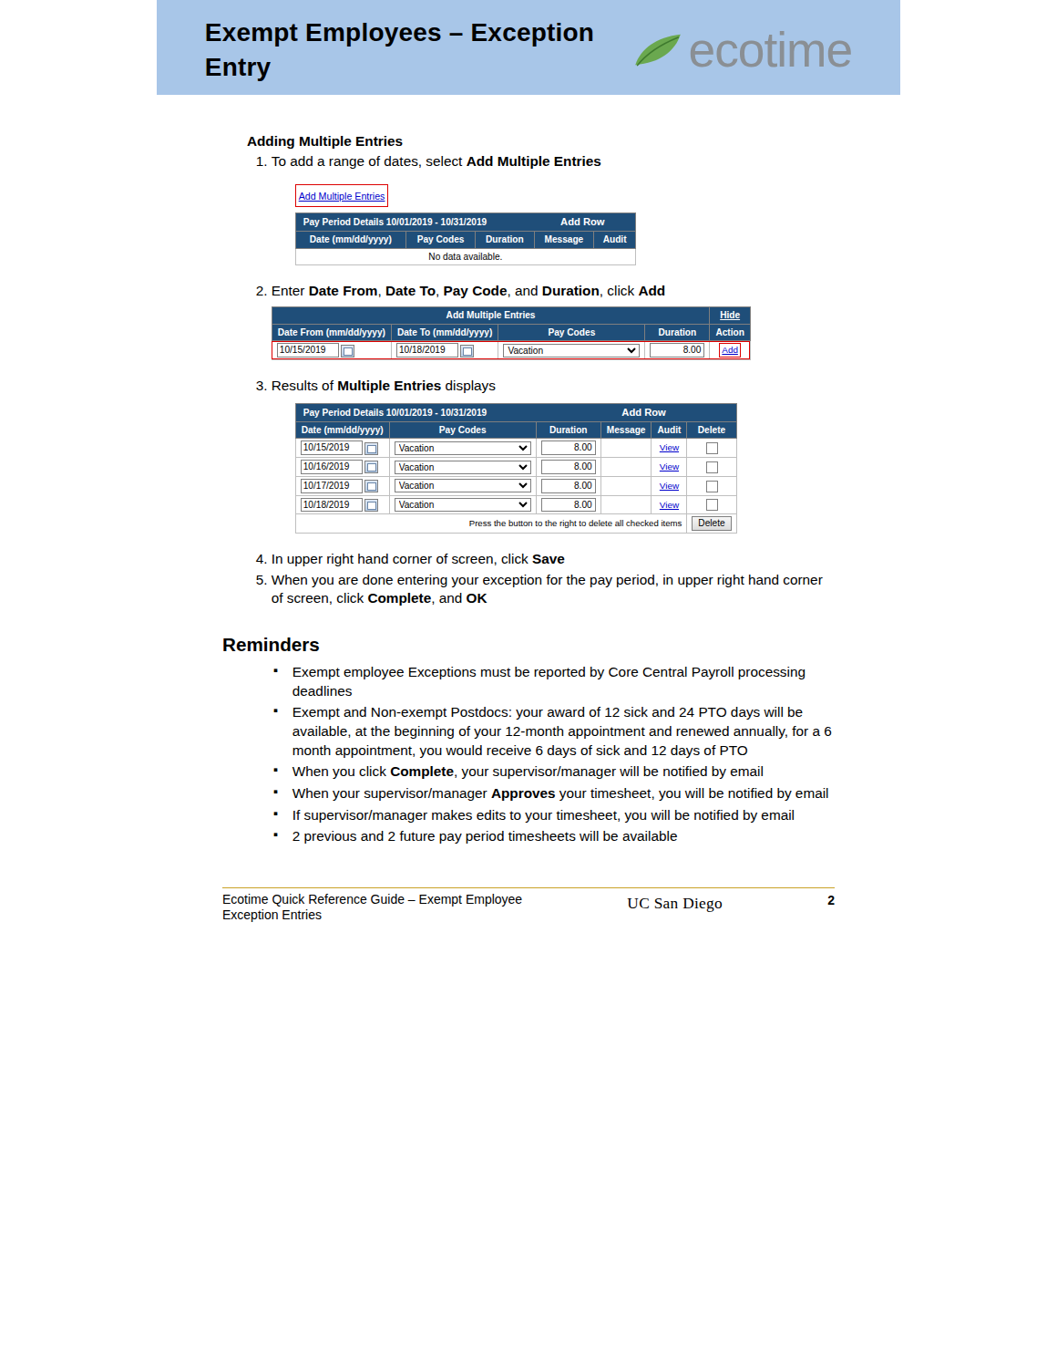Exempt Employees – Exception Entry
ecotime
Adding Multiple Entries
To add a range of dates, select Add Multiple Entries
Add Multiple Entries
| Pay Period Details 10/01/2019 - 10/31/2019 Add Row |
| --- |
| Date (mm/dd/yyyy) | Pay Codes | Duration | Message | Audit |
| No data available. |
Enter Date From, Date To, Pay Code, and Duration, click Add
| Add Multiple Entries | Hide |
| --- | --- |
| Date From (mm/dd/yyyy) | Date To (mm/dd/yyyy) | Pay Codes | Duration | Action |
| 10/15/2019 | 10/18/2019 | Vacation | 8.00 | Add |
Results of Multiple Entries displays
| Pay Period Details 10/01/2019 - 10/31/2019 Add Row |
| --- |
| Date (mm/dd/yyyy) | Pay Codes | Duration | Message | Audit | Delete |
| 10/15/2019 | Vacation | 8.00 | | View | |
| 10/16/2019 | Vacation | 8.00 | | View | |
| 10/17/2019 | Vacation | 8.00 | | View | |
| 10/18/2019 | Vacation | 8.00 | | View | |
| Press the button to the right to delete all checked items | Delete |
In upper right hand corner of screen, click Save
When you are done entering your exception for the pay period, in upper right hand corner of screen, click Complete, and OK
Reminders
Exempt employee Exceptions must be reported by Core Central Payroll processing deadlines
Exempt and Non-exempt Postdocs: your award of 12 sick and 24 PTO days will be available, at the beginning of your 12-month appointment and renewed annually, for a 6 month appointment, you would receive 6 days of sick and 12 days of PTO
When you click Complete, your supervisor/manager will be notified by email
When your supervisor/manager Approves your timesheet, you will be notified by email
If supervisor/manager makes edits to your timesheet, you will be notified by email
2 previous and 2 future pay period timesheets will be available
Ecotime Quick Reference Guide – Exempt Employee
Exception Entries
UC San Diego
2